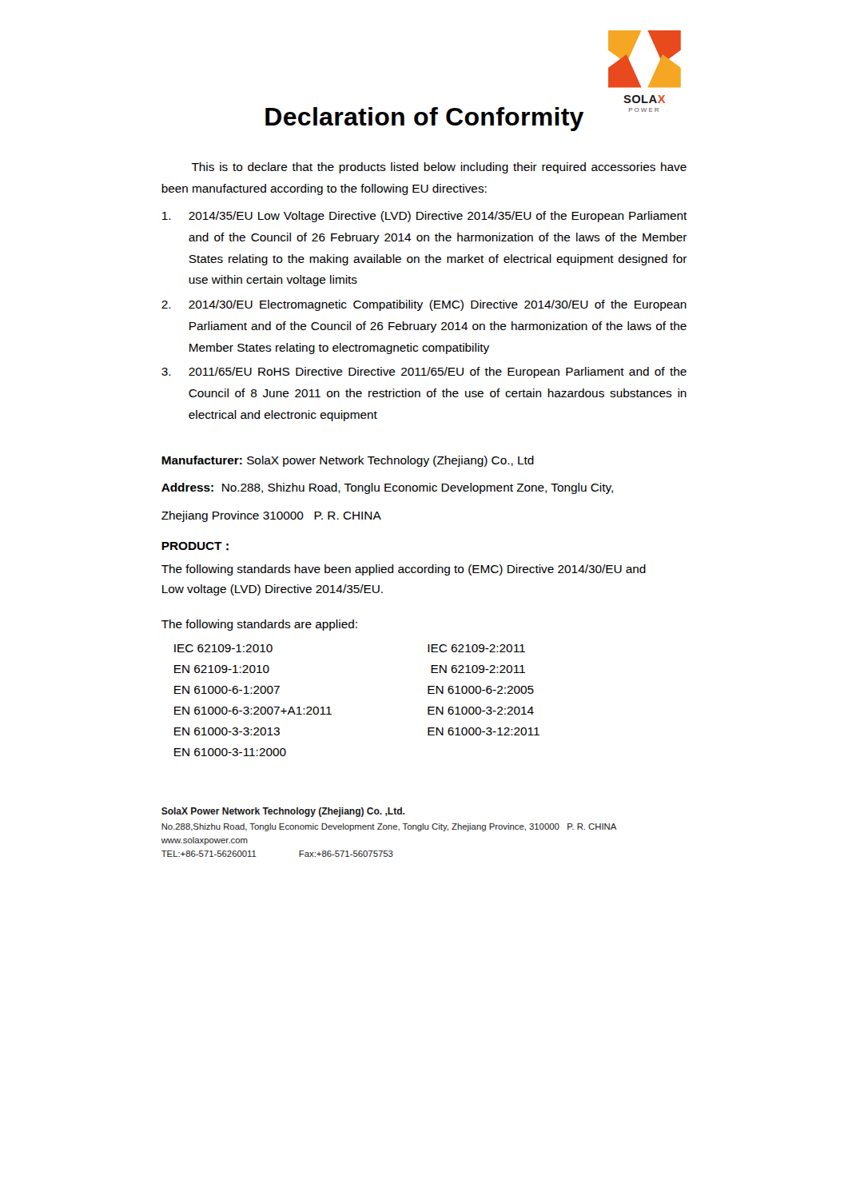SOLAX
POWER
Declaration of Conformity
This is to declare that the products listed below including their required accessories have been manufactured according to the following EU directives:
2014/35/EU Low Voltage Directive (LVD) Directive 2014/35/EU of the European Parliament and of the Council of 26 February 2014 on the harmonization of the laws of the Member States relating to the making available on the market of electrical equipment designed for use within certain voltage limits
2014/30/EU Electromagnetic Compatibility (EMC) Directive 2014/30/EU of the European Parliament and of the Council of 26 February 2014 on the harmonization of the laws of the Member States relating to electromagnetic compatibility
2011/65/EU RoHS Directive Directive 2011/65/EU of the European Parliament and of the Council of 8 June 2011 on the restriction of the use of certain hazardous substances in electrical and electronic equipment
Manufacturer: SolaX power Network Technology (Zhejiang) Co., Ltd
Address: No.288, Shizhu Road, Tonglu Economic Development Zone, Tonglu City,
Zhejiang Province 310000 P. R. CHINA
PRODUCT：
The following standards have been applied according to (EMC) Directive 2014/30/EU and
Low voltage (LVD) Directive 2014/35/EU.
The following standards are applied:
| IEC 62109-1:2010 | IEC 62109-2:2011 |
| EN 62109-1:2010 | EN 62109-2:2011 |
| EN 61000-6-1:2007 | EN 61000-6-2:2005 |
| EN 61000-6-3:2007+A1:2011 | EN 61000-3-2:2014 |
| EN 61000-3-3:2013 | EN 61000-3-12:2011 |
| EN 61000-3-11:2000 | |
SolaX Power Network Technology (Zhejiang) Co. ,Ltd.
No.288,Shizhu Road, Tonglu Economic Development Zone, Tonglu City, Zhejiang Province, 310000 P. R. CHINA
www.solaxpower.com
TEL:+86-571-56260011Fax:+86-571-56075753